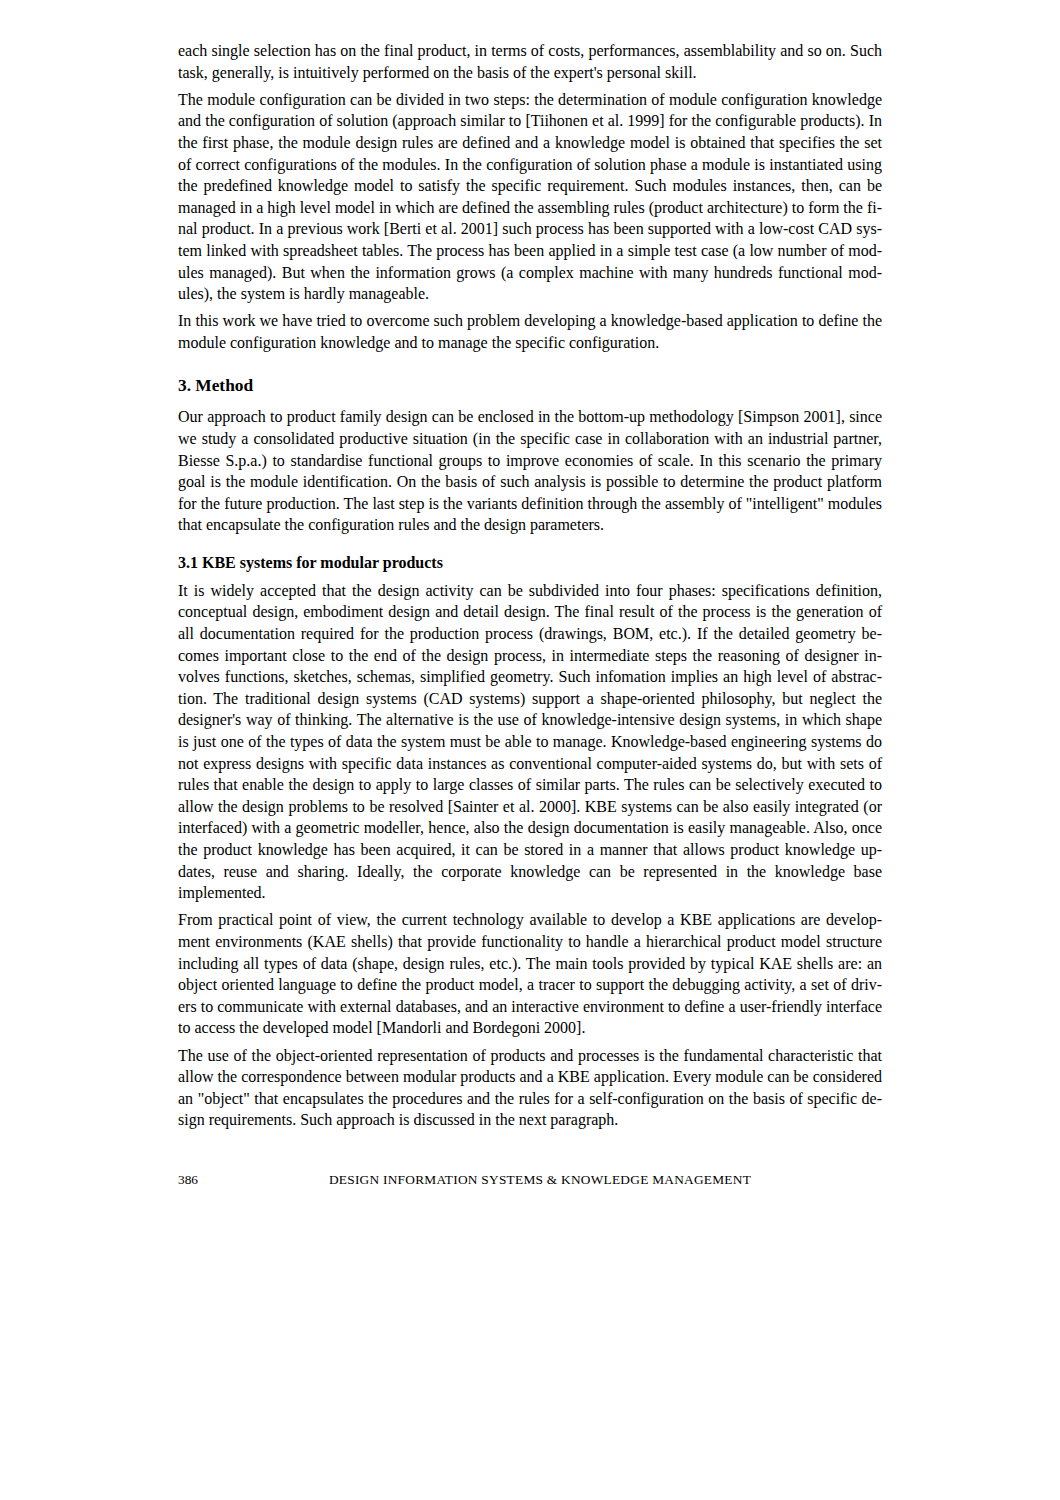each single selection has on the final product, in terms of costs, performances, assemblability and so on. Such task, generally, is intuitively performed on the basis of the expert's personal skill.
The module configuration can be divided in two steps: the determination of module configuration knowledge and the configuration of solution (approach similar to [Tiihonen et al. 1999] for the configurable products). In the first phase, the module design rules are defined and a knowledge model is obtained that specifies the set of correct configurations of the modules. In the configuration of solution phase a module is instantiated using the predefined knowledge model to satisfy the specific requirement. Such modules instances, then, can be managed in a high level model in which are defined the assembling rules (product architecture) to form the final product. In a previous work [Berti et al. 2001] such process has been supported with a low-cost CAD system linked with spreadsheet tables. The process has been applied in a simple test case (a low number of modules managed). But when the information grows (a complex machine with many hundreds functional modules), the system is hardly manageable.
In this work we have tried to overcome such problem developing a knowledge-based application to define the module configuration knowledge and to manage the specific configuration.
3. Method
Our approach to product family design can be enclosed in the bottom-up methodology [Simpson 2001], since we study a consolidated productive situation (in the specific case in collaboration with an industrial partner, Biesse S.p.a.) to standardise functional groups to improve economies of scale. In this scenario the primary goal is the module identification. On the basis of such analysis is possible to determine the product platform for the future production. The last step is the variants definition through the assembly of "intelligent" modules that encapsulate the configuration rules and the design parameters.
3.1 KBE systems for modular products
It is widely accepted that the design activity can be subdivided into four phases: specifications definition, conceptual design, embodiment design and detail design. The final result of the process is the generation of all documentation required for the production process (drawings, BOM, etc.). If the detailed geometry becomes important close to the end of the design process, in intermediate steps the reasoning of designer involves functions, sketches, schemas, simplified geometry. Such infomation implies an high level of abstraction. The traditional design systems (CAD systems) support a shape-oriented philosophy, but neglect the designer's way of thinking. The alternative is the use of knowledge-intensive design systems, in which shape is just one of the types of data the system must be able to manage. Knowledge-based engineering systems do not express designs with specific data instances as conventional computer-aided systems do, but with sets of rules that enable the design to apply to large classes of similar parts. The rules can be selectively executed to allow the design problems to be resolved [Sainter et al. 2000]. KBE systems can be also easily integrated (or interfaced) with a geometric modeller, hence, also the design documentation is easily manageable. Also, once the product knowledge has been acquired, it can be stored in a manner that allows product knowledge updates, reuse and sharing. Ideally, the corporate knowledge can be represented in the knowledge base implemented.
From practical point of view, the current technology available to develop a KBE applications are development environments (KAE shells) that provide functionality to handle a hierarchical product model structure including all types of data (shape, design rules, etc.). The main tools provided by typical KAE shells are: an object oriented language to define the product model, a tracer to support the debugging activity, a set of drivers to communicate with external databases, and an interactive environment to define a user-friendly interface to access the developed model [Mandorli and Bordegoni 2000].
The use of the object-oriented representation of products and processes is the fundamental characteristic that allow the correspondence between modular products and a KBE application. Every module can be considered an "object" that encapsulates the procedures and the rules for a self-configuration on the basis of specific design requirements. Such approach is discussed in the next paragraph.
386 DESIGN INFORMATION SYSTEMS & KNOWLEDGE MANAGEMENT